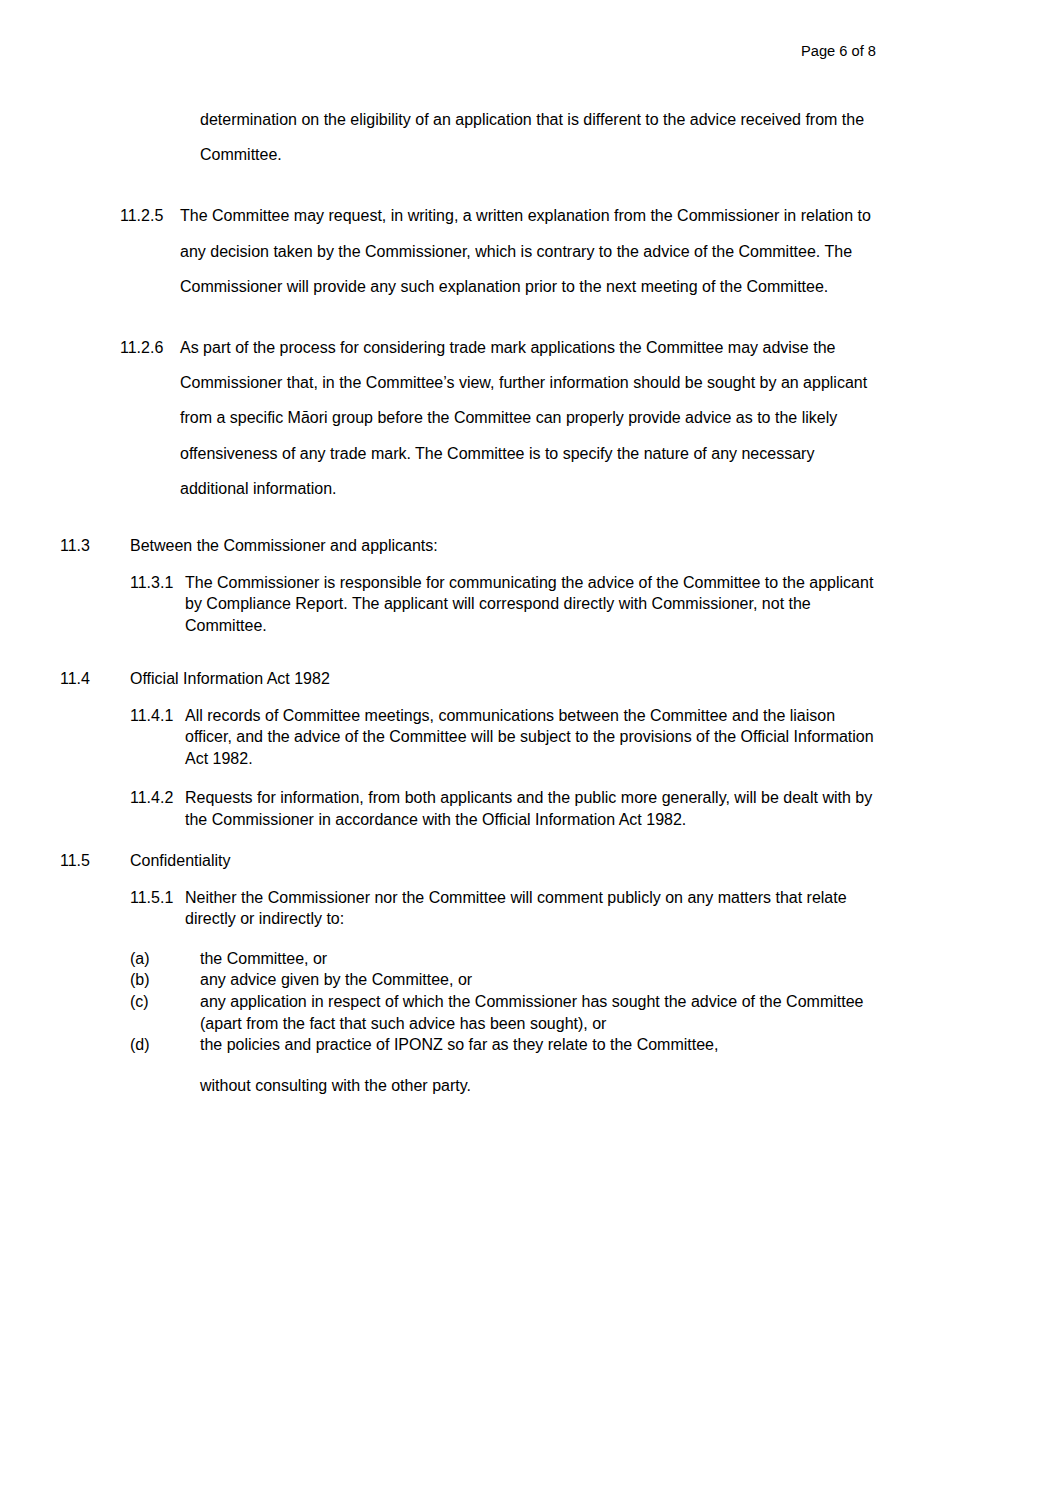Page 6 of 8
determination on the eligibility of an application that is different to the advice received from the Committee.
11.2.5
The Committee may request, in writing, a written explanation from the Commissioner in relation to any decision taken by the Commissioner, which is contrary to the advice of the Committee. The Commissioner will provide any such explanation prior to the next meeting of the Committee.
11.2.6
As part of the process for considering trade mark applications the Committee may advise the Commissioner that, in the Committee’s view, further information should be sought by an applicant from a specific Māori group before the Committee can properly provide advice as to the likely offensiveness of any trade mark. The Committee is to specify the nature of any necessary additional information.
11.3
Between the Commissioner and applicants:
11.3.1
The Commissioner is responsible for communicating the advice of the Committee to the applicant by Compliance Report. The applicant will correspond directly with Commissioner, not the Committee.
11.4
Official Information Act 1982
11.4.1
All records of Committee meetings, communications between the Committee and the liaison officer, and the advice of the Committee will be subject to the provisions of the Official Information Act 1982.
11.4.2
Requests for information, from both applicants and the public more generally, will be dealt with by the Commissioner in accordance with the Official Information Act 1982.
11.5
Confidentiality
11.5.1
Neither the Commissioner nor the Committee will comment publicly on any matters that relate directly or indirectly to:
(a)
the Committee, or
(b)
any advice given by the Committee, or
(c)
any application in respect of which the Commissioner has sought the advice of the Committee (apart from the fact that such advice has been sought), or
(d)
the policies and practice of IPONZ so far as they relate to the Committee,
without consulting with the other party.